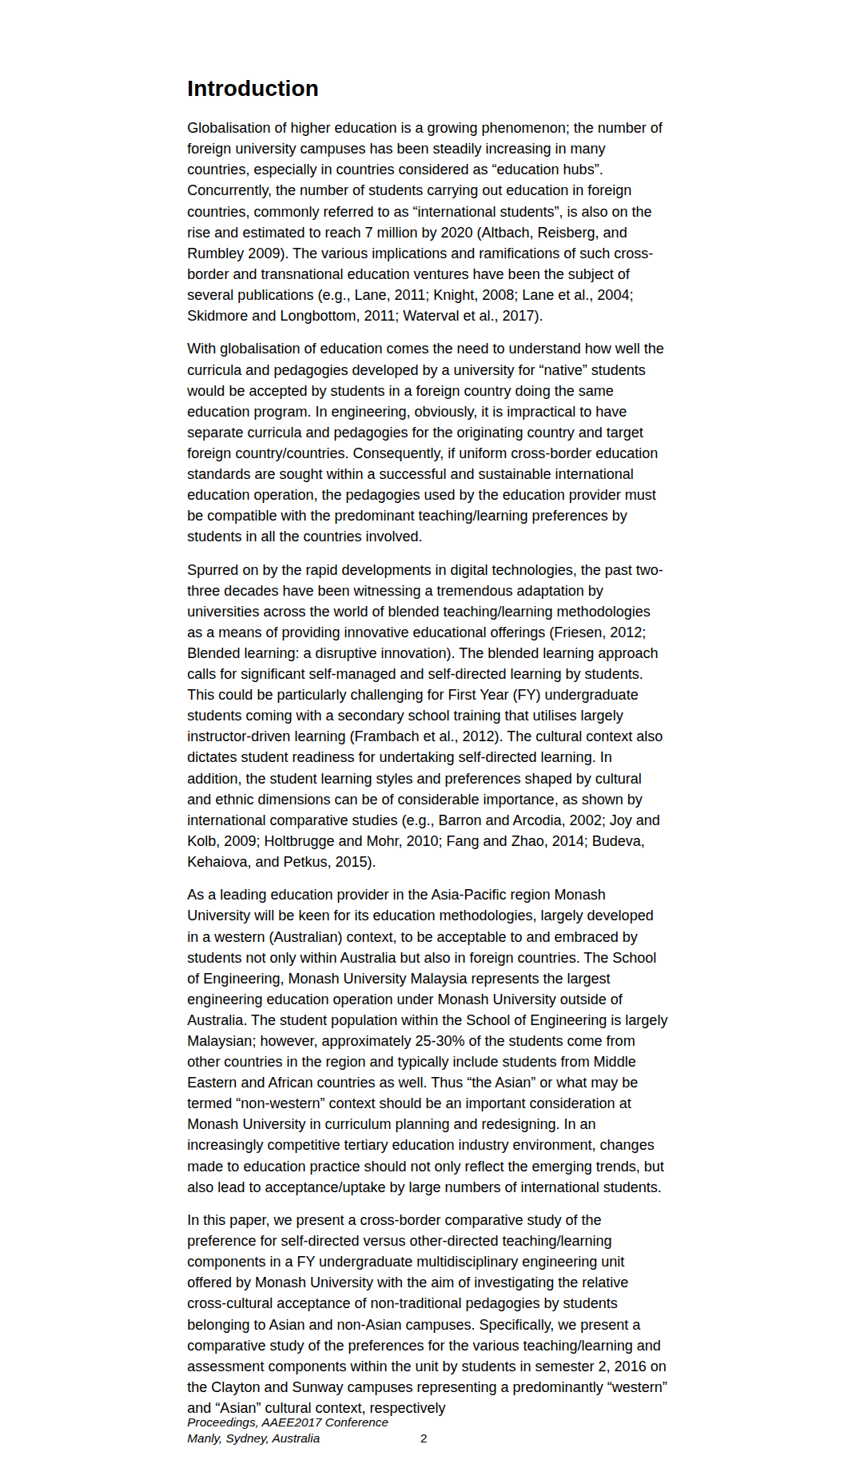Introduction
Globalisation of higher education is a growing phenomenon; the number of foreign university campuses has been steadily increasing in many countries, especially in countries considered as “education hubs”. Concurrently, the number of students carrying out education in foreign countries, commonly referred to as “international students”, is also on the rise and estimated to reach 7 million by 2020 (Altbach, Reisberg, and Rumbley 2009). The various implications and ramifications of such cross-border and transnational education ventures have been the subject of several publications (e.g., Lane, 2011; Knight, 2008; Lane et al., 2004; Skidmore and Longbottom, 2011; Waterval et al., 2017).
With globalisation of education comes the need to understand how well the curricula and pedagogies developed by a university for “native” students would be accepted by students in a foreign country doing the same education program. In engineering, obviously, it is impractical to have separate curricula and pedagogies for the originating country and target foreign country/countries. Consequently, if uniform cross-border education standards are sought within a successful and sustainable international education operation, the pedagogies used by the education provider must be compatible with the predominant teaching/learning preferences by students in all the countries involved.
Spurred on by the rapid developments in digital technologies, the past two-three decades have been witnessing a tremendous adaptation by universities across the world of blended teaching/learning methodologies as a means of providing innovative educational offerings (Friesen, 2012; Blended learning: a disruptive innovation). The blended learning approach calls for significant self-managed and self-directed learning by students. This could be particularly challenging for First Year (FY) undergraduate students coming with a secondary school training that utilises largely instructor-driven learning (Frambach et al., 2012). The cultural context also dictates student readiness for undertaking self-directed learning. In addition, the student learning styles and preferences shaped by cultural and ethnic dimensions can be of considerable importance, as shown by international comparative studies (e.g., Barron and Arcodia, 2002; Joy and Kolb, 2009; Holtbrugge and Mohr, 2010; Fang and Zhao, 2014; Budeva, Kehaiova, and Petkus, 2015).
As a leading education provider in the Asia-Pacific region Monash University will be keen for its education methodologies, largely developed in a western (Australian) context, to be acceptable to and embraced by students not only within Australia but also in foreign countries. The School of Engineering, Monash University Malaysia represents the largest engineering education operation under Monash University outside of Australia. The student population within the School of Engineering is largely Malaysian; however, approximately 25-30% of the students come from other countries in the region and typically include students from Middle Eastern and African countries as well. Thus “the Asian” or what may be termed “non-western” context should be an important consideration at Monash University in curriculum planning and redesigning. In an increasingly competitive tertiary education industry environment, changes made to education practice should not only reflect the emerging trends, but also lead to acceptance/uptake by large numbers of international students.
In this paper, we present a cross-border comparative study of the preference for self-directed versus other-directed teaching/learning components in a FY undergraduate multidisciplinary engineering unit offered by Monash University with the aim of investigating the relative cross-cultural acceptance of non-traditional pedagogies by students belonging to Asian and non-Asian campuses. Specifically, we present a comparative study of the preferences for the various teaching/learning and assessment components within the unit by students in semester 2, 2016 on the Clayton and Sunway campuses representing a predominantly “western” and “Asian” cultural context, respectively
Proceedings, AAEE2017 Conference
Manly, Sydney, Australia 2